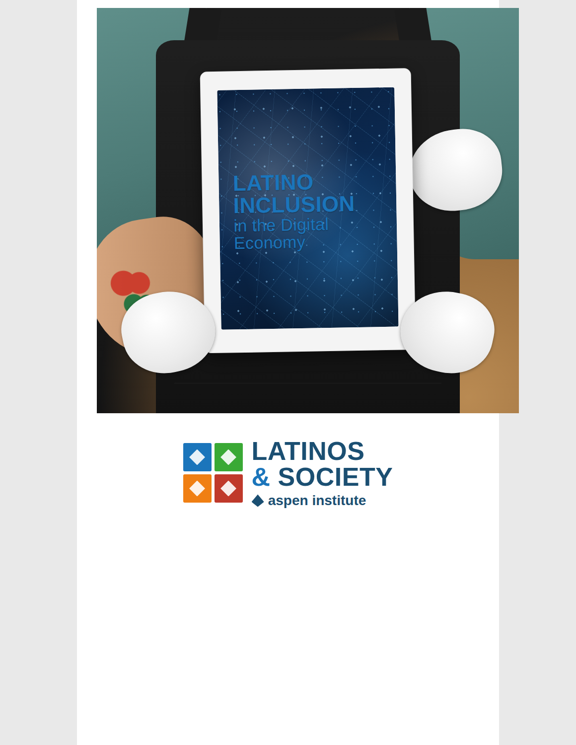Latino Inclusion in the Digital Economy
LATINOS
& SOCIETY
aspen institute